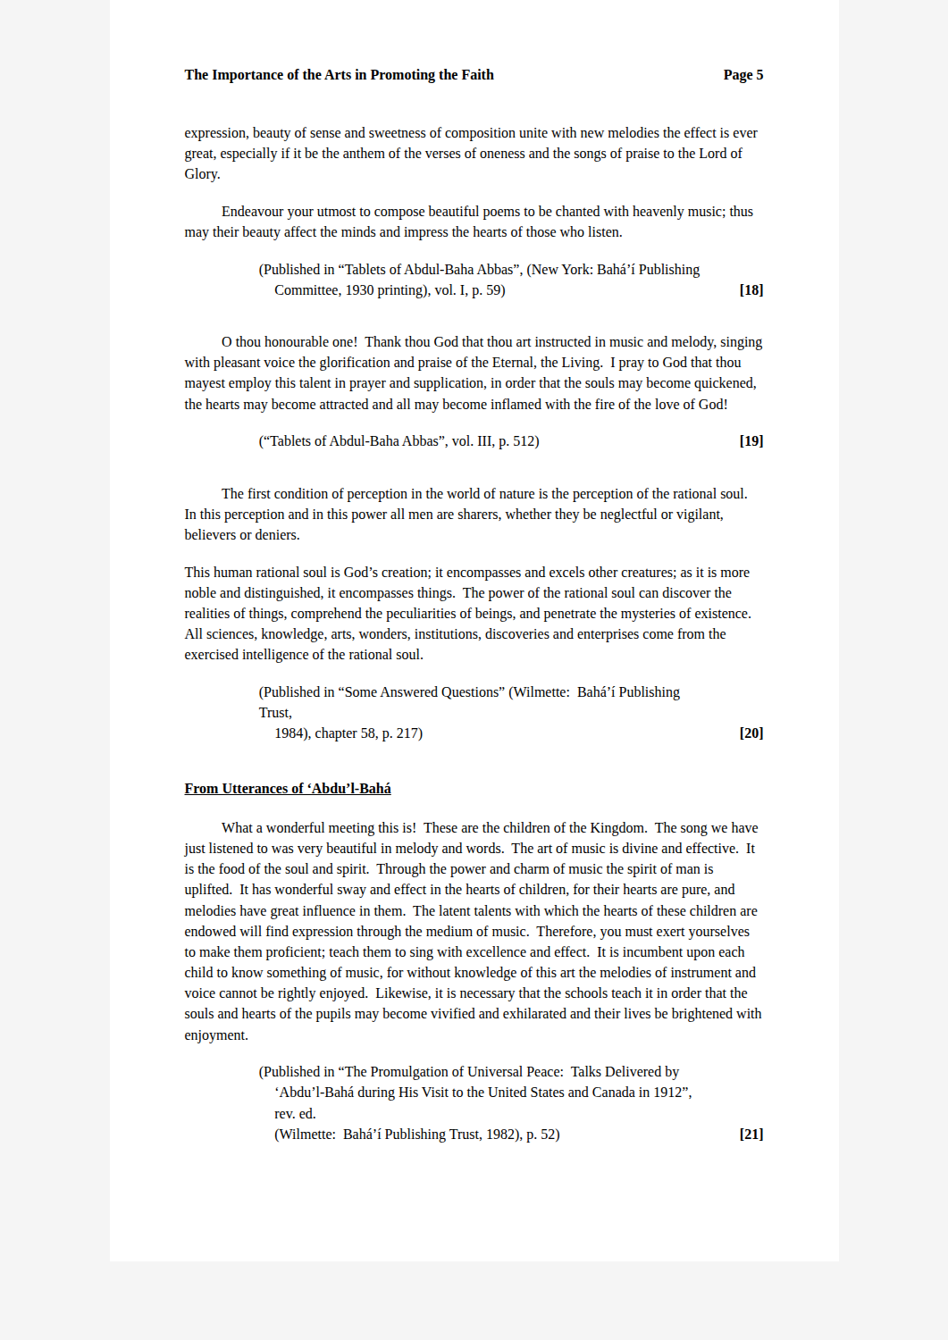The Importance of the Arts in Promoting the Faith Page 5
expression, beauty of sense and sweetness of composition unite with new melodies the effect is ever great, especially if it be the anthem of the verses of oneness and the songs of praise to the Lord of Glory.
Endeavour your utmost to compose beautiful poems to be chanted with heavenly music; thus may their beauty affect the minds and impress the hearts of those who listen.
(Published in “Tablets of Abdul-Baha Abbas”, (New York: Bahá’í PublishingCommittee, 1930 printing), vol. I, p. 59)
[18]
O thou honourable one! Thank thou God that thou art instructed in music and melody, singing with pleasant voice the glorification and praise of the Eternal, the Living. I pray to God that thou mayest employ this talent in prayer and supplication, in order that the souls may become quickened, the hearts may become attracted and all may become inflamed with the fire of the love of God!
(“Tablets of Abdul-Baha Abbas”, vol. III, p. 512)
[19]
The first condition of perception in the world of nature is the perception of the rational soul. In this perception and in this power all men are sharers, whether they be neglectful or vigilant, believers or deniers.
This human rational soul is God’s creation; it encompasses and excels other creatures; as it is more noble and distinguished, it encompasses things. The power of the rational soul can discover the realities of things, comprehend the peculiarities of beings, and penetrate the mysteries of existence. All sciences, knowledge, arts, wonders, institutions, discoveries and enterprises come from the exercised intelligence of the rational soul.
(Published in “Some Answered Questions” (Wilmette: Bahá’í Publishing Trust,1984), chapter 58, p. 217)
[20]
From Utterances of ‘Abdu’l-Bahá
What a wonderful meeting this is! These are the children of the Kingdom. The song we have just listened to was very beautiful in melody and words. The art of music is divine and effective. It is the food of the soul and spirit. Through the power and charm of music the spirit of man is uplifted. It has wonderful sway and effect in the hearts of children, for their hearts are pure, and melodies have great influence in them. The latent talents with which the hearts of these children are endowed will find expression through the medium of music. Therefore, you must exert yourselves to make them proficient; teach them to sing with excellence and effect. It is incumbent upon each child to know something of music, for without knowledge of this art the melodies of instrument and voice cannot be rightly enjoyed. Likewise, it is necessary that the schools teach it in order that the souls and hearts of the pupils may become vivified and exhilarated and their lives be brightened with enjoyment.
(Published in “The Promulgation of Universal Peace: Talks Delivered by‘Abdu’l-Bahá during His Visit to the United States and Canada in 1912”, rev. ed.(Wilmette: Bahá’í Publishing Trust, 1982), p. 52)
[21]